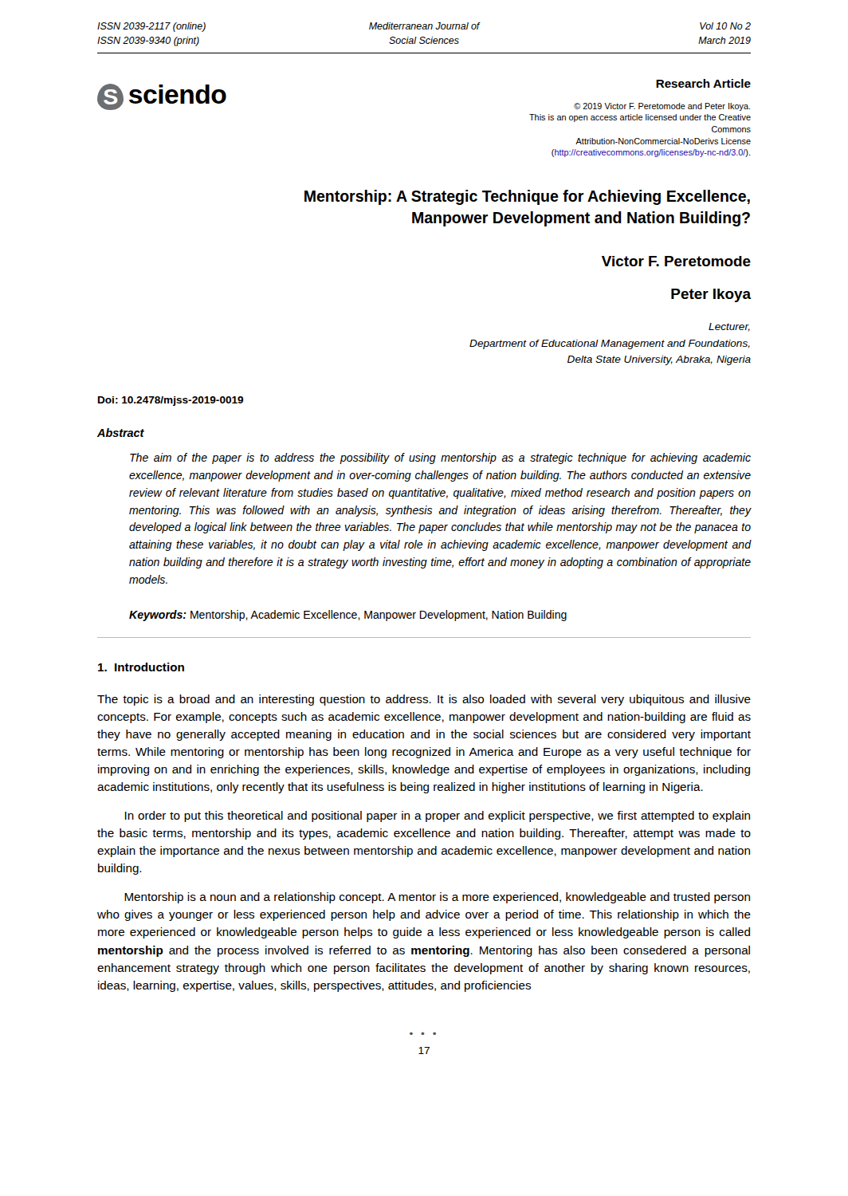ISSN 2039-2117 (online)
ISSN 2039-9340 (print)
Mediterranean Journal of
Social Sciences
Vol 10 No 2
March 2019
Ssciendo
Research Article
© 2019 Victor F. Peretomode and Peter Ikoya.
This is an open access article licensed under the Creative Commons
Attribution-NonCommercial-NoDerivs License
(http://creativecommons.org/licenses/by-nc-nd/3.0/).
Mentorship: A Strategic Technique for Achieving Excellence,
Manpower Development and Nation Building?
Victor F. Peretomode
Peter Ikoya
Lecturer,
Department of Educational Management and Foundations,
Delta State University, Abraka, Nigeria
Doi: 10.2478/mjss-2019-0019
Abstract
The aim of the paper is to address the possibility of using mentorship as a strategic technique for achieving academic excellence, manpower development and in over-coming challenges of nation building. The authors conducted an extensive review of relevant literature from studies based on quantitative, qualitative, mixed method research and position papers on mentoring. This was followed with an analysis, synthesis and integration of ideas arising therefrom. Thereafter, they developed a logical link between the three variables. The paper concludes that while mentorship may not be the panacea to attaining these variables, it no doubt can play a vital role in achieving academic excellence, manpower development and nation building and therefore it is a strategy worth investing time, effort and money in adopting a combination of appropriate models.
Keywords: Mentorship, Academic Excellence, Manpower Development, Nation Building
1. Introduction
The topic is a broad and an interesting question to address. It is also loaded with several very ubiquitous and illusive concepts. For example, concepts such as academic excellence, manpower development and nation-building are fluid as they have no generally accepted meaning in education and in the social sciences but are considered very important terms. While mentoring or mentorship has been long recognized in America and Europe as a very useful technique for improving on and in enriching the experiences, skills, knowledge and expertise of employees in organizations, including academic institutions, only recently that its usefulness is being realized in higher institutions of learning in Nigeria.
In order to put this theoretical and positional paper in a proper and explicit perspective, we first attempted to explain the basic terms, mentorship and its types, academic excellence and nation building. Thereafter, attempt was made to explain the importance and the nexus between mentorship and academic excellence, manpower development and nation building.
Mentorship is a noun and a relationship concept. A mentor is a more experienced, knowledgeable and trusted person who gives a younger or less experienced person help and advice over a period of time. This relationship in which the more experienced or knowledgeable person helps to guide a less experienced or less knowledgeable person is called mentorship and the process involved is referred to as mentoring. Mentoring has also been consedered a personal enhancement strategy through which one person facilitates the development of another by sharing known resources, ideas, learning, expertise, values, skills, perspectives, attitudes, and proficiencies
• • •
17